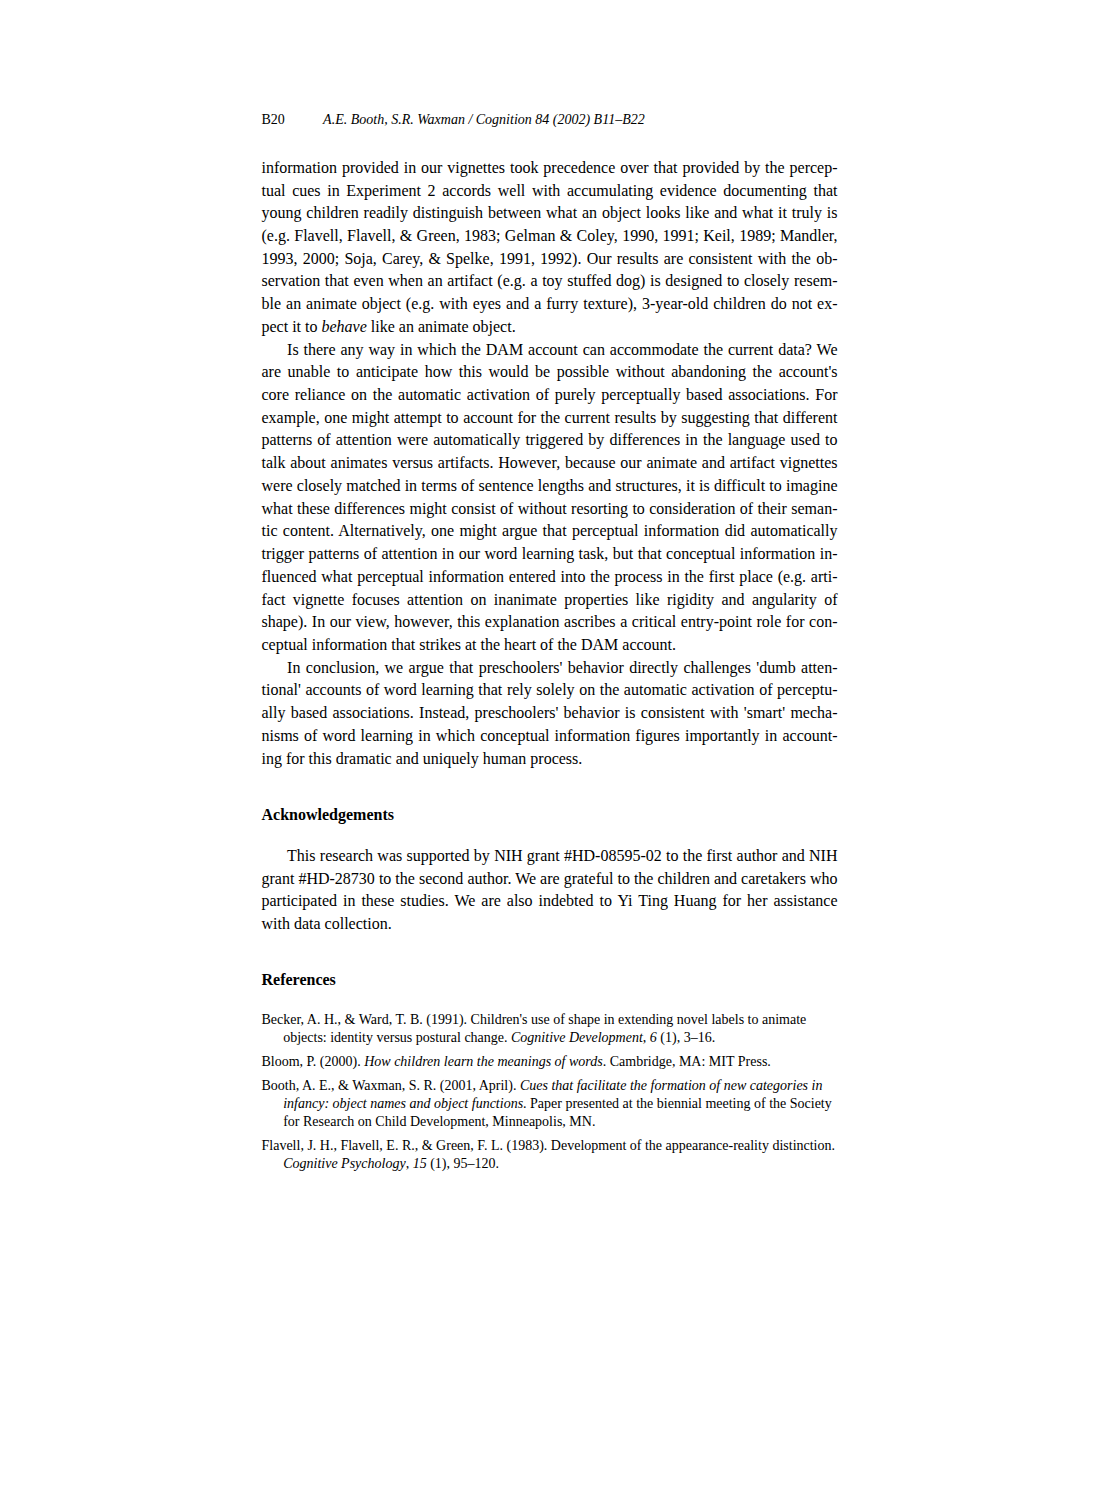B20 A.E. Booth, S.R. Waxman / Cognition 84 (2002) B11–B22
information provided in our vignettes took precedence over that provided by the perceptual cues in Experiment 2 accords well with accumulating evidence documenting that young children readily distinguish between what an object looks like and what it truly is (e.g. Flavell, Flavell, & Green, 1983; Gelman & Coley, 1990, 1991; Keil, 1989; Mandler, 1993, 2000; Soja, Carey, & Spelke, 1991, 1992). Our results are consistent with the observation that even when an artifact (e.g. a toy stuffed dog) is designed to closely resemble an animate object (e.g. with eyes and a furry texture), 3-year-old children do not expect it to behave like an animate object.
Is there any way in which the DAM account can accommodate the current data? We are unable to anticipate how this would be possible without abandoning the account's core reliance on the automatic activation of purely perceptually based associations. For example, one might attempt to account for the current results by suggesting that different patterns of attention were automatically triggered by differences in the language used to talk about animates versus artifacts. However, because our animate and artifact vignettes were closely matched in terms of sentence lengths and structures, it is difficult to imagine what these differences might consist of without resorting to consideration of their semantic content. Alternatively, one might argue that perceptual information did automatically trigger patterns of attention in our word learning task, but that conceptual information influenced what perceptual information entered into the process in the first place (e.g. artifact vignette focuses attention on inanimate properties like rigidity and angularity of shape). In our view, however, this explanation ascribes a critical entry-point role for conceptual information that strikes at the heart of the DAM account.
In conclusion, we argue that preschoolers' behavior directly challenges 'dumb attentional' accounts of word learning that rely solely on the automatic activation of perceptually based associations. Instead, preschoolers' behavior is consistent with 'smart' mechanisms of word learning in which conceptual information figures importantly in accounting for this dramatic and uniquely human process.
Acknowledgements
This research was supported by NIH grant #HD-08595-02 to the first author and NIH grant #HD-28730 to the second author. We are grateful to the children and caretakers who participated in these studies. We are also indebted to Yi Ting Huang for her assistance with data collection.
References
Becker, A. H., & Ward, T. B. (1991). Children's use of shape in extending novel labels to animate objects: identity versus postural change. Cognitive Development, 6 (1), 3–16.
Bloom, P. (2000). How children learn the meanings of words. Cambridge, MA: MIT Press.
Booth, A. E., & Waxman, S. R. (2001, April). Cues that facilitate the formation of new categories in infancy: object names and object functions. Paper presented at the biennial meeting of the Society for Research on Child Development, Minneapolis, MN.
Flavell, J. H., Flavell, E. R., & Green, F. L. (1983). Development of the appearance-reality distinction. Cognitive Psychology, 15 (1), 95–120.